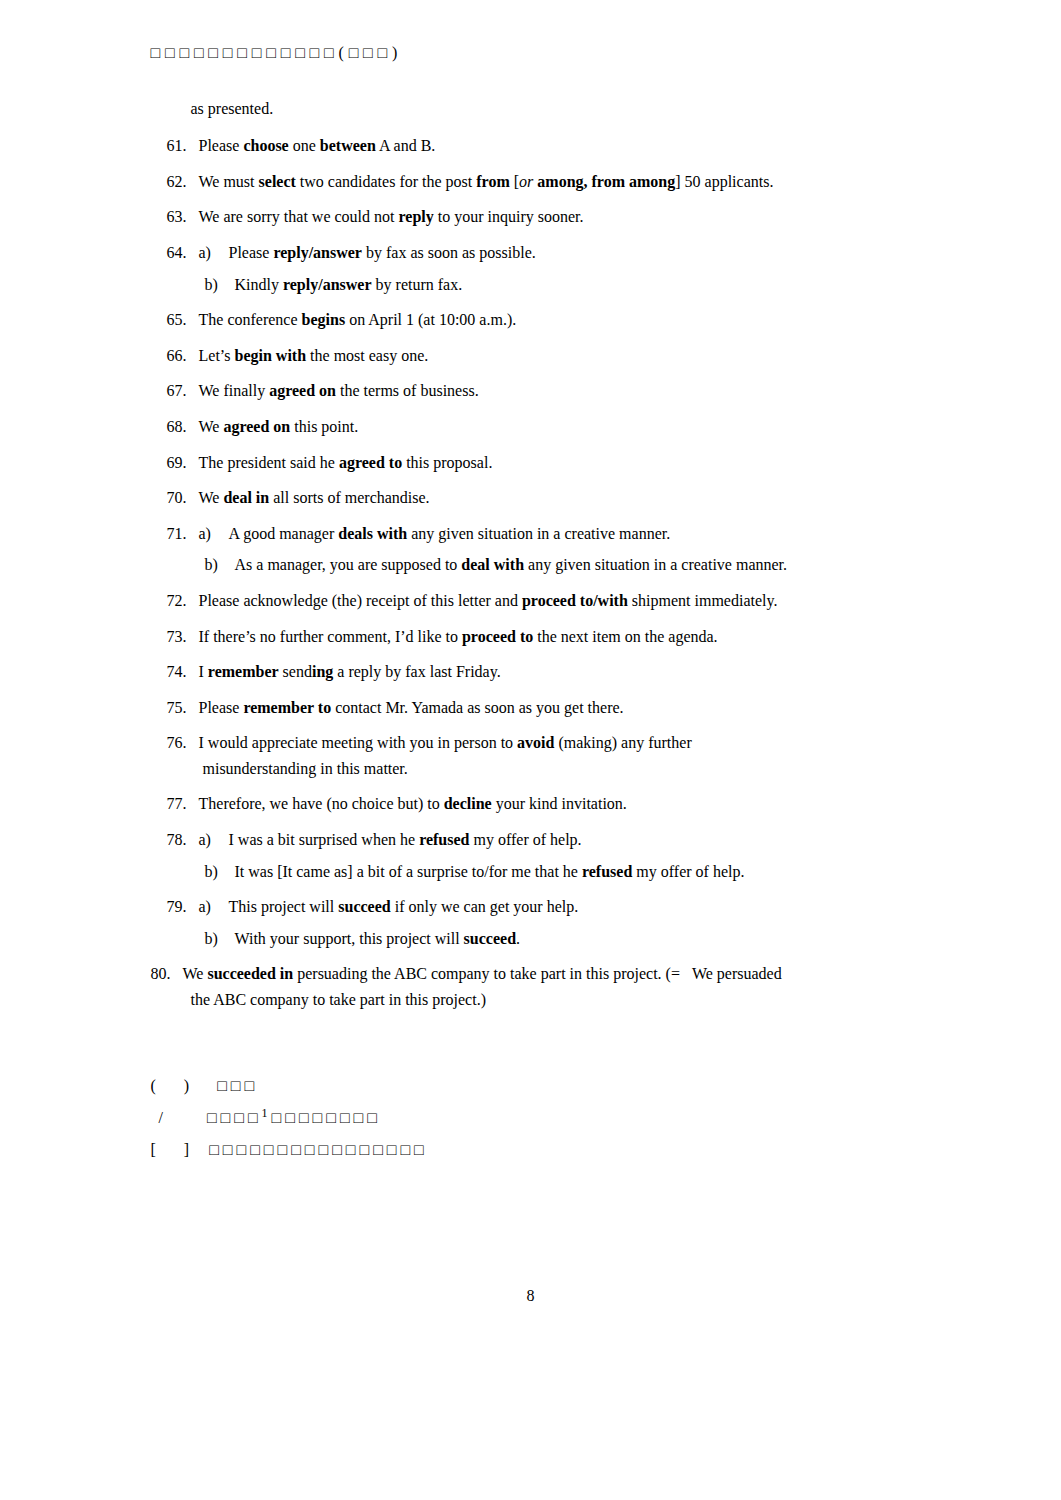□□□□□□□□□□□□□(□□□)
as presented.
61. Please choose one between A and B.
62. We must select two candidates for the post from [or among, from among] 50 applicants.
63. We are sorry that we could not reply to your inquiry sooner.
64.
a) Please reply/answer by fax as soon as possible.
b) Kindly reply/answer by return fax.
65. The conference begins on April 1 (at 10:00 a.m.).
66. Let’s begin with the most easy one.
67. We finally agreed on the terms of business.
68. We agreed on this point.
69. The president said he agreed to this proposal.
70. We deal in all sorts of merchandise.
71.
a) A good manager deals with any given situation in a creative manner.
b) As a manager, you are supposed to deal with any given situation in a creative manner.
72. Please acknowledge (the) receipt of this letter and proceed to/with shipment immediately.
73. If there’s no further comment, I’d like to proceed to the next item on the agenda.
74. I remember sending a reply by fax last Friday.
75. Please remember to contact Mr. Yamada as soon as you get there.
76. I would appreciate meeting with you in person to avoid (making) any further
misunderstanding in this matter.
77. Therefore, we have (no choice but) to decline your kind invitation.
78.
a) I was a bit surprised when he refused my offer of help.
b) It was [It came as] a bit of a surprise to/for me that he refused my offer of help.
79.
a) This project will succeed if only we can get your help.
b) With your support, this project will succeed.
80. We succeeded in persuading the ABC company to take part in this project. (= We persuaded
the ABC company to take part in this project.)
( ) □□□
/ □□□□1□□□□□□□□
[ ] □□□□□□□□□□□□□□□□
8